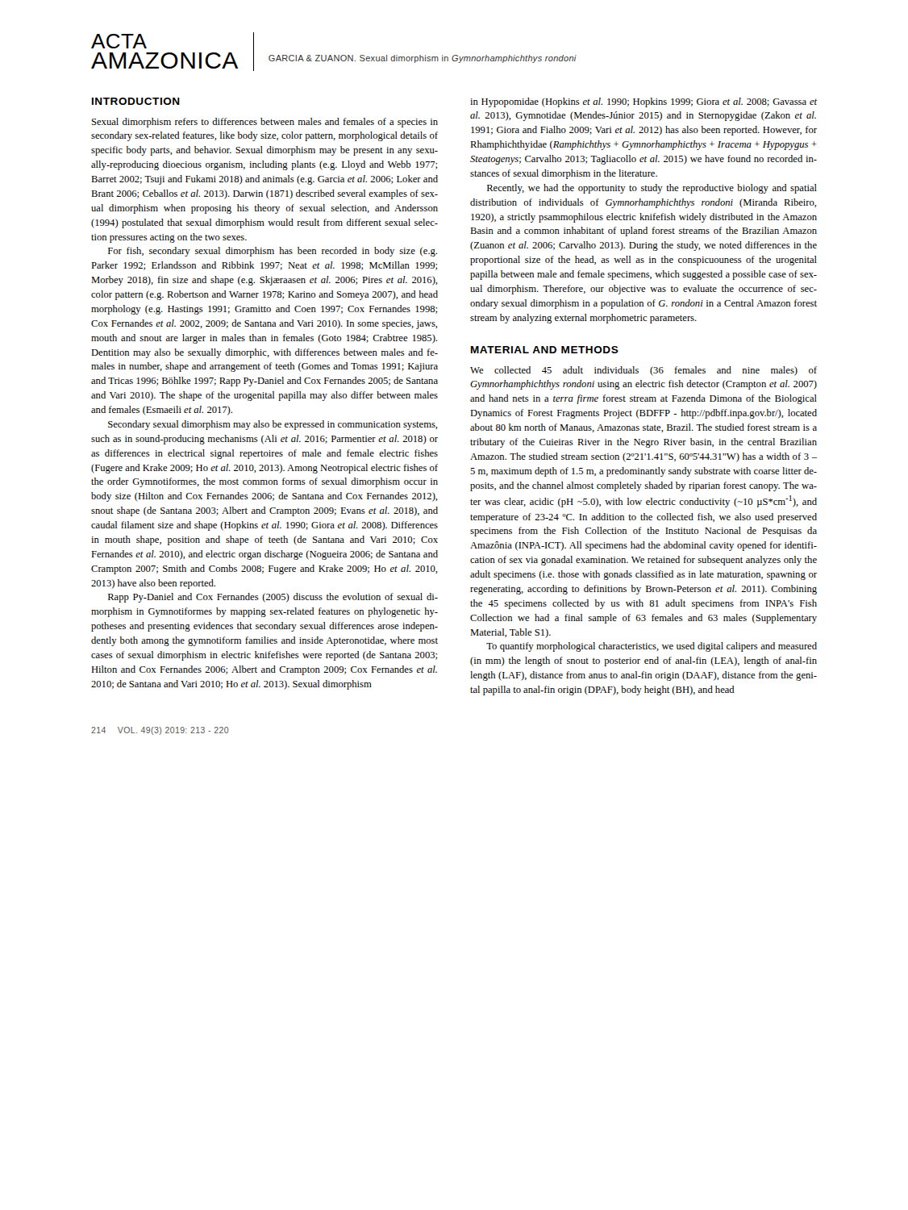ACTA AMAZONICA
GARCIA & ZUANON. Sexual dimorphism in Gymnorhamphichthys rondoni
INTRODUCTION
Sexual dimorphism refers to differences between males and females of a species in secondary sex-related features, like body size, color pattern, morphological details of specific body parts, and behavior. Sexual dimorphism may be present in any sexually-reproducing dioecious organism, including plants (e.g. Lloyd and Webb 1977; Barret 2002; Tsuji and Fukami 2018) and animals (e.g. Garcia et al. 2006; Loker and Brant 2006; Ceballos et al. 2013). Darwin (1871) described several examples of sexual dimorphism when proposing his theory of sexual selection, and Andersson (1994) postulated that sexual dimorphism would result from different sexual selection pressures acting on the two sexes.
For fish, secondary sexual dimorphism has been recorded in body size (e.g. Parker 1992; Erlandsson and Ribbink 1997; Neat et al. 1998; McMillan 1999; Morbey 2018), fin size and shape (e.g. Skjæraasen et al. 2006; Pires et al. 2016), color pattern (e.g. Robertson and Warner 1978; Karino and Someya 2007), and head morphology (e.g. Hastings 1991; Gramitto and Coen 1997; Cox Fernandes 1998; Cox Fernandes et al. 2002, 2009; de Santana and Vari 2010). In some species, jaws, mouth and snout are larger in males than in females (Goto 1984; Crabtree 1985). Dentition may also be sexually dimorphic, with differences between males and females in number, shape and arrangement of teeth (Gomes and Tomas 1991; Kajiura and Tricas 1996; Böhlke 1997; Rapp Py-Daniel and Cox Fernandes 2005; de Santana and Vari 2010). The shape of the urogenital papilla may also differ between males and females (Esmaeili et al. 2017).
Secondary sexual dimorphism may also be expressed in communication systems, such as in sound-producing mechanisms (Ali et al. 2016; Parmentier et al. 2018) or as differences in electrical signal repertoires of male and female electric fishes (Fugere and Krake 2009; Ho et al. 2010, 2013). Among Neotropical electric fishes of the order Gymnotiformes, the most common forms of sexual dimorphism occur in body size (Hilton and Cox Fernandes 2006; de Santana and Cox Fernandes 2012), snout shape (de Santana 2003; Albert and Crampton 2009; Evans et al. 2018), and caudal filament size and shape (Hopkins et al. 1990; Giora et al. 2008). Differences in mouth shape, position and shape of teeth (de Santana and Vari 2010; Cox Fernandes et al. 2010), and electric organ discharge (Nogueira 2006; de Santana and Crampton 2007; Smith and Combs 2008; Fugere and Krake 2009; Ho et al. 2010, 2013) have also been reported.
Rapp Py-Daniel and Cox Fernandes (2005) discuss the evolution of sexual dimorphism in Gymnotiformes by mapping sex-related features on phylogenetic hypotheses and presenting evidences that secondary sexual differences arose independently both among the gymnotiform families and inside Apteronotidae, where most cases of sexual dimorphism in electric knifefishes were reported (de Santana 2003; Hilton and Cox Fernandes 2006; Albert and Crampton 2009; Cox Fernandes et al. 2010; de Santana and Vari 2010; Ho et al. 2013). Sexual dimorphism
in Hypopomidae (Hopkins et al. 1990; Hopkins 1999; Giora et al. 2008; Gavassa et al. 2013), Gymnotidae (Mendes-Júnior 2015) and in Sternopygidae (Zakon et al. 1991; Giora and Fialho 2009; Vari et al. 2012) has also been reported. However, for Rhamphichthyidae (Ramphichthys + Gymnorhamphicthys + Iracema + Hypopygus + Steatogenys; Carvalho 2013; Tagliacollo et al. 2015) we have found no recorded instances of sexual dimorphism in the literature.
Recently, we had the opportunity to study the reproductive biology and spatial distribution of individuals of Gymnorhamphichthys rondoni (Miranda Ribeiro, 1920), a strictly psammophilous electric knifefish widely distributed in the Amazon Basin and a common inhabitant of upland forest streams of the Brazilian Amazon (Zuanon et al. 2006; Carvalho 2013). During the study, we noted differences in the proportional size of the head, as well as in the conspicuouness of the urogenital papilla between male and female specimens, which suggested a possible case of sexual dimorphism. Therefore, our objective was to evaluate the occurrence of secondary sexual dimorphism in a population of G. rondoni in a Central Amazon forest stream by analyzing external morphometric parameters.
MATERIAL AND METHODS
We collected 45 adult individuals (36 females and nine males) of Gymnorhamphichthys rondoni using an electric fish detector (Crampton et al. 2007) and hand nets in a terra firme forest stream at Fazenda Dimona of the Biological Dynamics of Forest Fragments Project (BDFFP - http://pdbff.inpa.gov.br/), located about 80 km north of Manaus, Amazonas state, Brazil. The studied forest stream is a tributary of the Cuieiras River in the Negro River basin, in the central Brazilian Amazon. The studied stream section (2º21'1.41"S, 60º5'44.31"W) has a width of 3 – 5 m, maximum depth of 1.5 m, a predominantly sandy substrate with coarse litter deposits, and the channel almost completely shaded by riparian forest canopy. The water was clear, acidic (pH ~5.0), with low electric conductivity (~10 µS*cm-1), and temperature of 23-24 ºC. In addition to the collected fish, we also used preserved specimens from the Fish Collection of the Instituto Nacional de Pesquisas da Amazônia (INPA-ICT). All specimens had the abdominal cavity opened for identification of sex via gonadal examination. We retained for subsequent analyzes only the adult specimens (i.e. those with gonads classified as in late maturation, spawning or regenerating, according to definitions by Brown-Peterson et al. 2011). Combining the 45 specimens collected by us with 81 adult specimens from INPA's Fish Collection we had a final sample of 63 females and 63 males (Supplementary Material, Table S1).
To quantify morphological characteristics, we used digital calipers and measured (in mm) the length of snout to posterior end of anal-fin (LEA), length of anal-fin length (LAF), distance from anus to anal-fin origin (DAAF), distance from the genital papilla to anal-fin origin (DPAF), body height (BH), and head
214 VOL. 49(3) 2019: 213 - 220